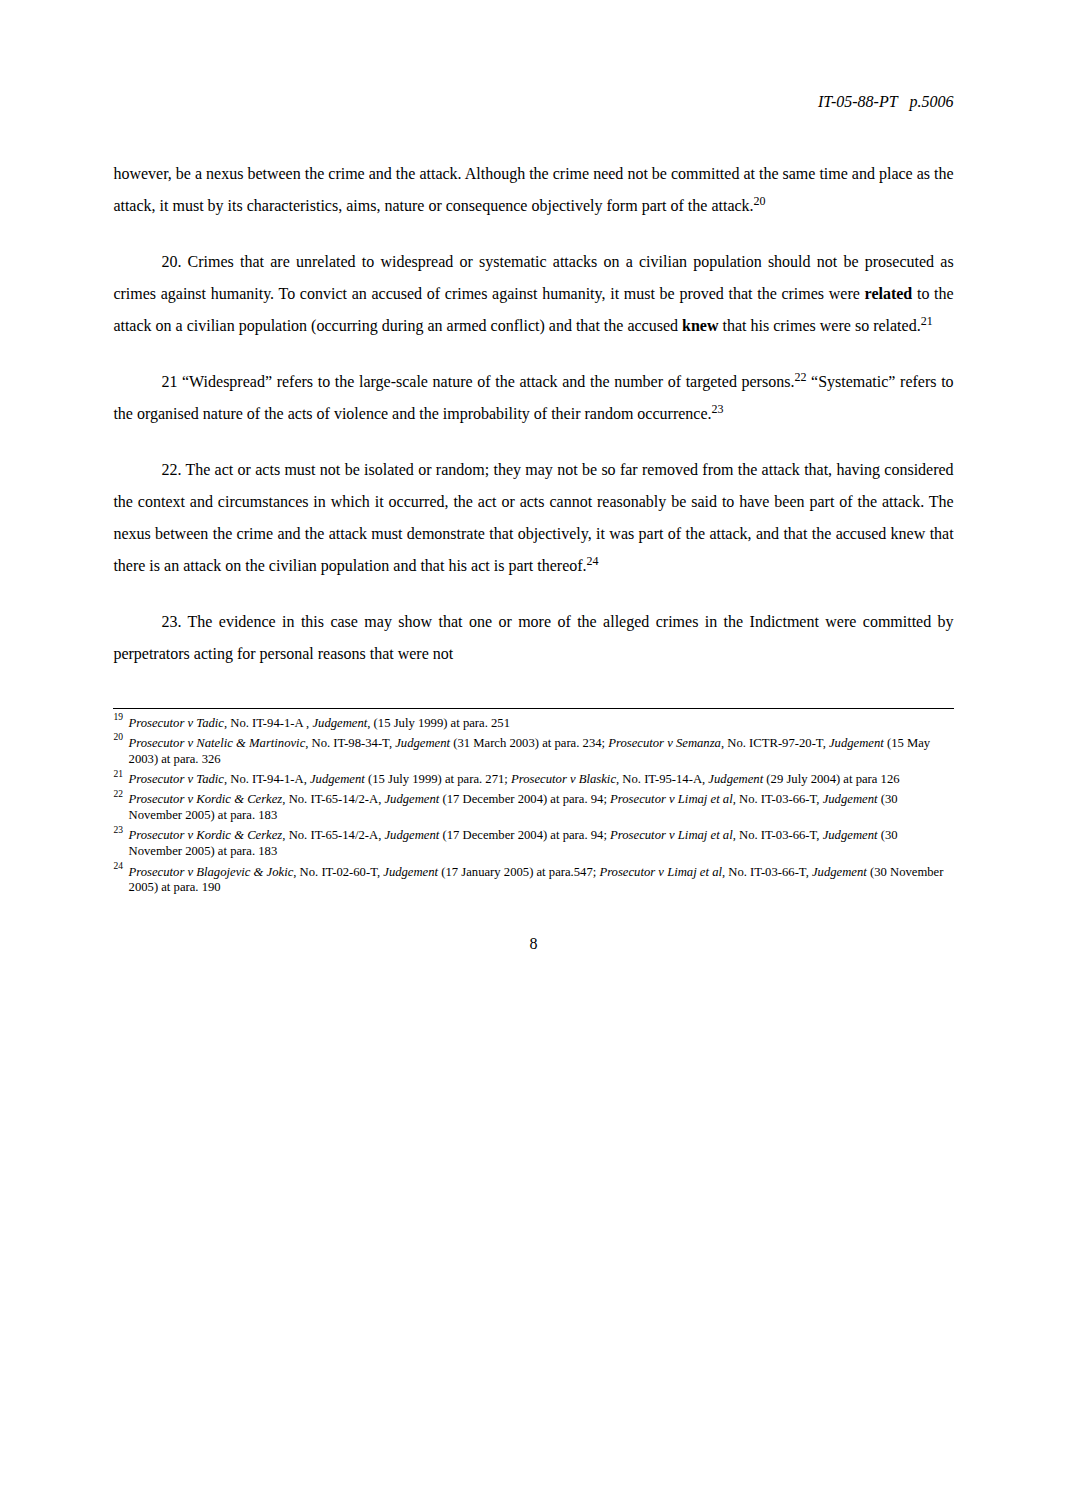IT-05-88-PT p.5006
however, be a nexus between the crime and the attack. Although the crime need not be committed at the same time and place as the attack, it must by its characteristics, aims, nature or consequence objectively form part of the attack.20
20. Crimes that are unrelated to widespread or systematic attacks on a civilian population should not be prosecuted as crimes against humanity. To convict an accused of crimes against humanity, it must be proved that the crimes were related to the attack on a civilian population (occurring during an armed conflict) and that the accused knew that his crimes were so related.21
21 “Widespread” refers to the large-scale nature of the attack and the number of targeted persons.22 “Systematic” refers to the organised nature of the acts of violence and the improbability of their random occurrence.23
22. The act or acts must not be isolated or random; they may not be so far removed from the attack that, having considered the context and circumstances in which it occurred, the act or acts cannot reasonably be said to have been part of the attack. The nexus between the crime and the attack must demonstrate that objectively, it was part of the attack, and that the accused knew that there is an attack on the civilian population and that his act is part thereof.24
23. The evidence in this case may show that one or more of the alleged crimes in the Indictment were committed by perpetrators acting for personal reasons that were not
19 Prosecutor v Tadic, No. IT-94-1-A , Judgement, (15 July 1999) at para. 251
20 Prosecutor v Natelic & Martinovic, No. IT-98-34-T, Judgement (31 March 2003) at para. 234; Prosecutor v Semanza, No. ICTR-97-20-T, Judgement (15 May 2003) at para. 326
21 Prosecutor v Tadic, No. IT-94-1-A, Judgement (15 July 1999) at para. 271; Prosecutor v Blaskic, No. IT-95-14-A, Judgement (29 July 2004) at para 126
22 Prosecutor v Kordic & Cerkez, No. IT-65-14/2-A, Judgement (17 December 2004) at para. 94; Prosecutor v Limaj et al, No. IT-03-66-T, Judgement (30 November 2005) at para. 183
23 Prosecutor v Kordic & Cerkez, No. IT-65-14/2-A, Judgement (17 December 2004) at para. 94; Prosecutor v Limaj et al, No. IT-03-66-T, Judgement (30 November 2005) at para. 183
24 Prosecutor v Blagojevic & Jokic, No. IT-02-60-T, Judgement (17 January 2005) at para.547; Prosecutor v Limaj et al, No. IT-03-66-T, Judgement (30 November 2005) at para. 190
8